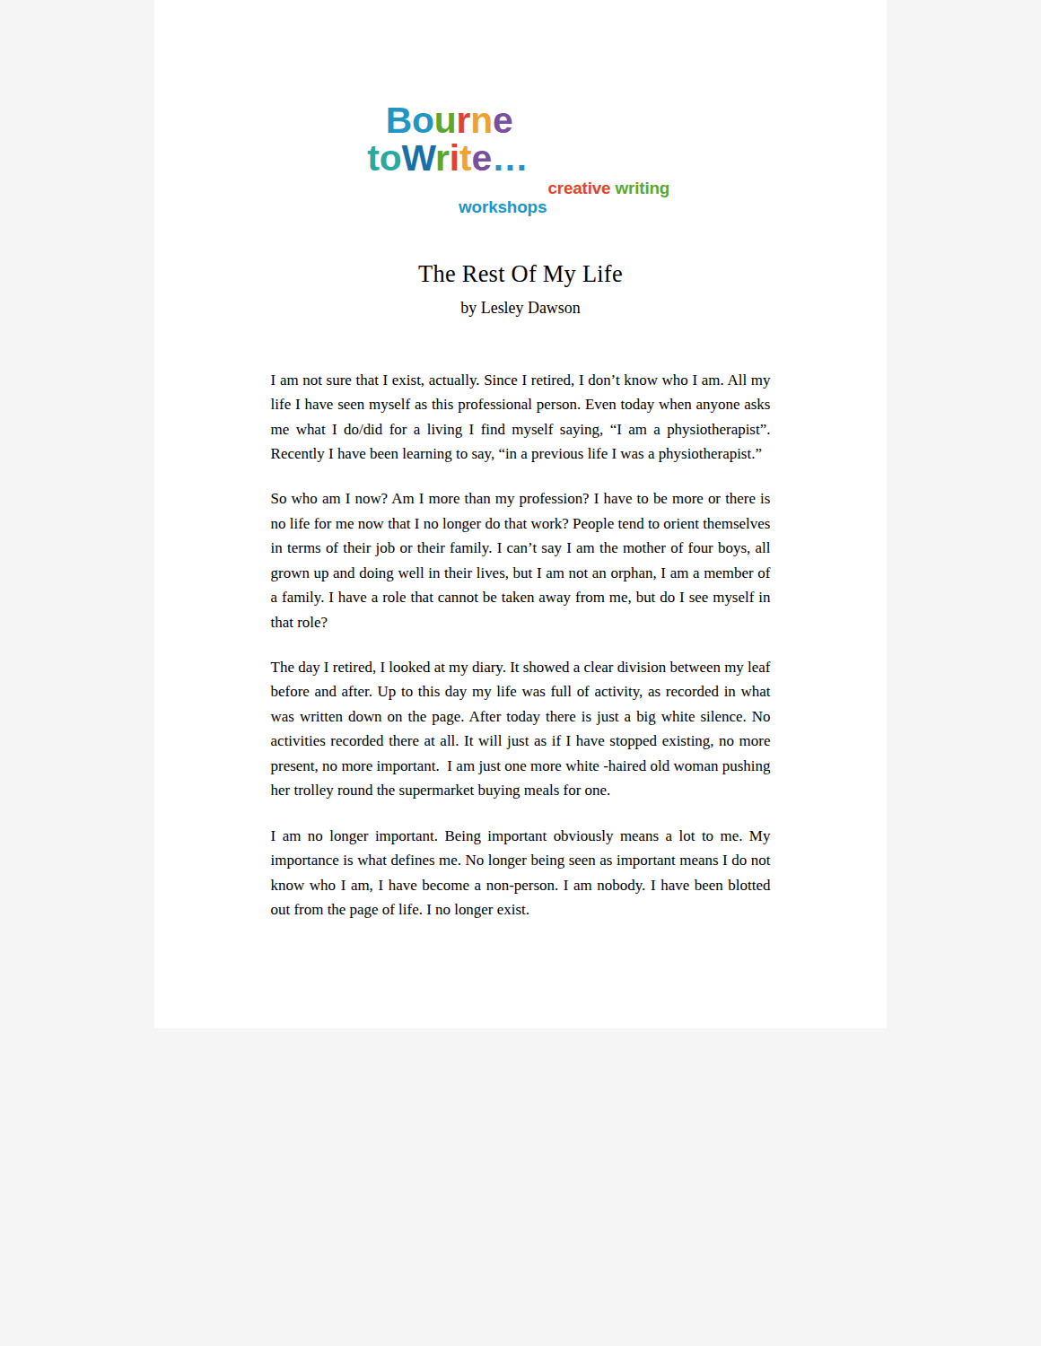Bo urne
to Write…
creative writing
workshops
The Rest Of My Life
by Lesley Dawson
I am not sure that I exist, actually. Since I retired, I don’t know who I am. All my life I have seen myself as this professional person. Even today when anyone asks me what I do/did for a living I find myself saying, “I am a physiotherapist”. Recently I have been learning to say, “in a previous life I was a physiotherapist.”
So who am I now? Am I more than my profession? I have to be more or there is no life for me now that I no longer do that work? People tend to orient themselves in terms of their job or their family. I can’t say I am the mother of four boys, all grown up and doing well in their lives, but I am not an orphan, I am a member of a family. I have a role that cannot be taken away from me, but do I see myself in that role?
The day I retired, I looked at my diary. It showed a clear division between my leaf before and after. Up to this day my life was full of activity, as recorded in what was written down on the page. After today there is just a big white silence. No activities recorded there at all. It will just as if I have stopped existing, no more present, no more important. I am just one more white -haired old woman pushing her trolley round the supermarket buying meals for one.
I am no longer important. Being important obviously means a lot to me. My importance is what defines me. No longer being seen as important means I do not know who I am, I have become a non-person. I am nobody. I have been blotted out from the page of life. I no longer exist.